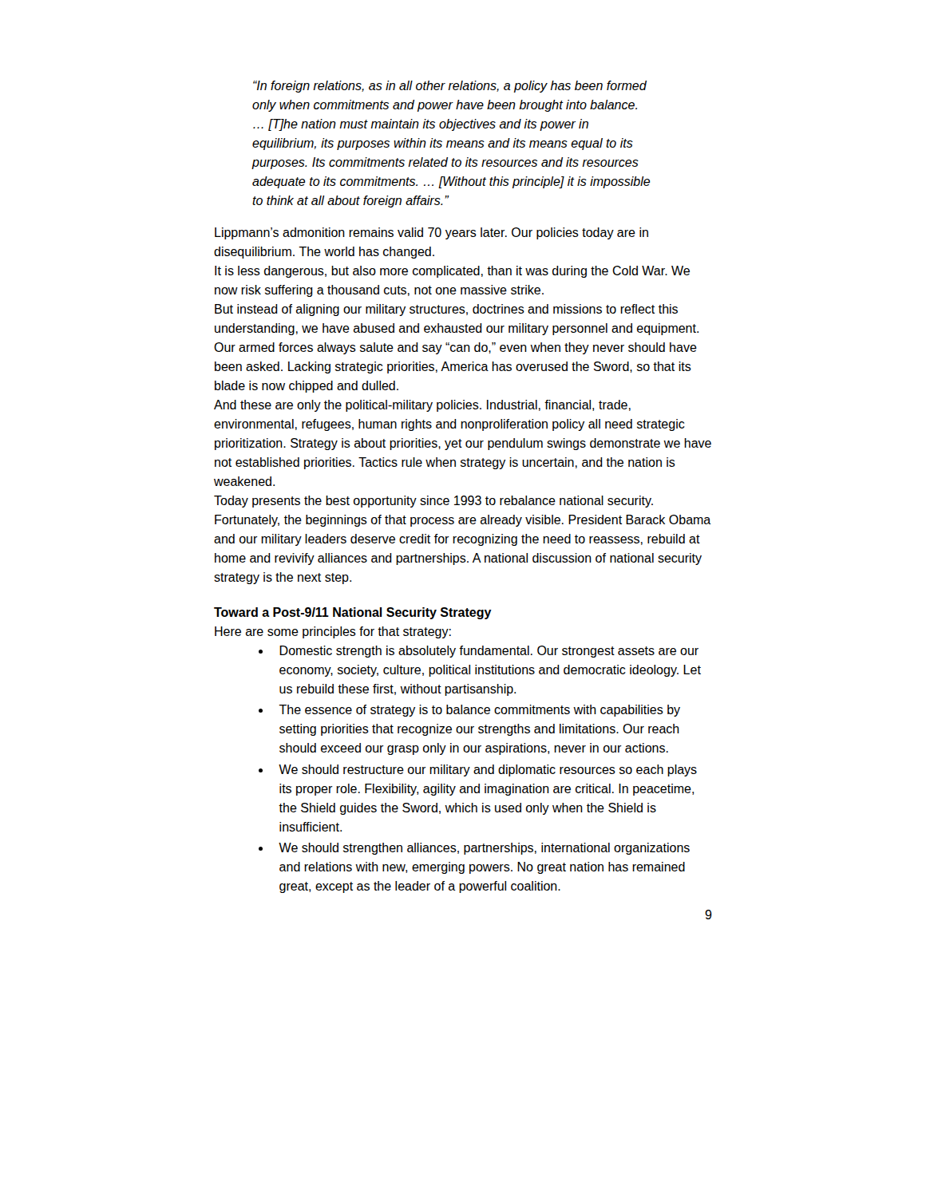“In foreign relations, as in all other relations, a policy has been formed only when commitments and power have been brought into balance. … [T]he nation must maintain its objectives and its power in equilibrium, its purposes within its means and its means equal to its purposes. Its commitments related to its resources and its resources adequate to its commitments. … [Without this principle] it is impossible to think at all about foreign affairs.”
Lippmann’s admonition remains valid 70 years later. Our policies today are in disequilibrium. The world has changed.
It is less dangerous, but also more complicated, than it was during the Cold War. We now risk suffering a thousand cuts, not one massive strike.
But instead of aligning our military structures, doctrines and missions to reflect this understanding, we have abused and exhausted our military personnel and equipment. Our armed forces always salute and say “can do,” even when they never should have been asked. Lacking strategic priorities, America has overused the Sword, so that its blade is now chipped and dulled.
And these are only the political-military policies. Industrial, financial, trade, environmental, refugees, human rights and nonproliferation policy all need strategic prioritization. Strategy is about priorities, yet our pendulum swings demonstrate we have not established priorities. Tactics rule when strategy is uncertain, and the nation is weakened.
Today presents the best opportunity since 1993 to rebalance national security. Fortunately, the beginnings of that process are already visible. President Barack Obama and our military leaders deserve credit for recognizing the need to reassess, rebuild at home and revivify alliances and partnerships. A national discussion of national security strategy is the next step.
Toward a Post-9/11 National Security Strategy
Here are some principles for that strategy:
Domestic strength is absolutely fundamental. Our strongest assets are our economy, society, culture, political institutions and democratic ideology. Let us rebuild these first, without partisanship.
The essence of strategy is to balance commitments with capabilities by setting priorities that recognize our strengths and limitations. Our reach should exceed our grasp only in our aspirations, never in our actions.
We should restructure our military and diplomatic resources so each plays its proper role. Flexibility, agility and imagination are critical. In peacetime, the Shield guides the Sword, which is used only when the Shield is insufficient.
We should strengthen alliances, partnerships, international organizations and relations with new, emerging powers. No great nation has remained great, except as the leader of a powerful coalition.
9